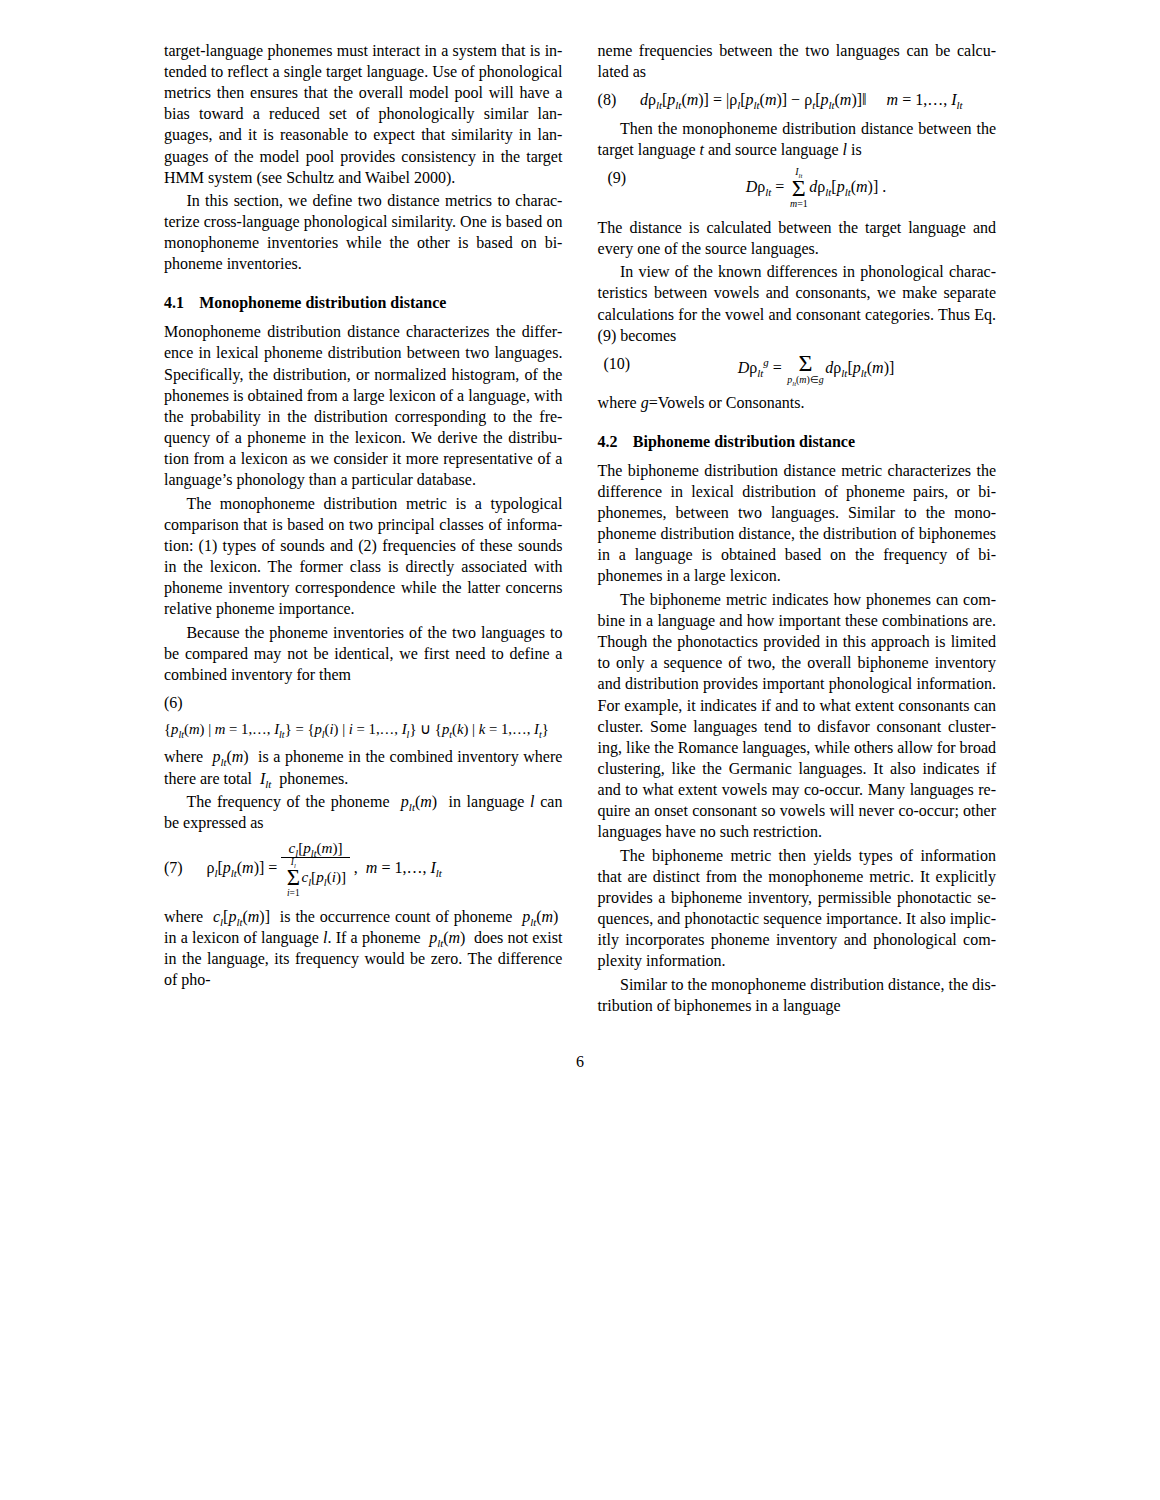target-language phonemes must interact in a system that is intended to reflect a single target language. Use of phonological metrics then ensures that the overall model pool will have a bias toward a reduced set of phonologically similar languages, and it is reasonable to expect that similarity in languages of the model pool provides consistency in the target HMM system (see Schultz and Waibel 2000).
In this section, we define two distance metrics to characterize cross-language phonological similarity. One is based on monophoneme inventories while the other is based on biphoneme inventories.
4.1 Monophoneme distribution distance
Monophoneme distribution distance characterizes the difference in lexical phoneme distribution between two languages. Specifically, the distribution, or normalized histogram, of the phonemes is obtained from a large lexicon of a language, with the probability in the distribution corresponding to the frequency of a phoneme in the lexicon. We derive the distribution from a lexicon as we consider it more representative of a language’s phonology than a particular database.
The monophoneme distribution metric is a typological comparison that is based on two principal classes of information: (1) types of sounds and (2) frequencies of these sounds in the lexicon. The former class is directly associated with phoneme inventory correspondence while the latter concerns relative phoneme importance.
Because the phoneme inventories of the two languages to be compared may not be identical, we first need to define a combined inventory for them
(6)
{plt(m) | m = 1,…, Ilt} = {pl(i) | i = 1,…, Il} ∪ {pt(k) | k = 1,…, It}
where plt(m) is a phoneme in the combined inventory where there are total Ilt phonemes.
The frequency of the phoneme plt(m) in language l can be expressed as
(7) ρl[plt(m)] = cl[plt(m)] Il Σi=1 cl[pl(i)] , m = 1,…, Ilt
where cl[plt(m)] is the occurrence count of phoneme plt(m) in a lexicon of language l. If a phoneme plt(m) does not exist in the language, its frequency would be zero. The difference of pho-
neme frequencies between the two languages can be calculated as
(8) dρlt[plt(m)] = |ρl[plt(m)] − ρt[plt(m)]‖ m = 1,…, Ilt
Then the monophoneme distribution distance between the target language t and source language l is
(9) Dρlt = Ilt Σm=1 dρlt[plt(m)] .
The distance is calculated between the target language and every one of the source languages.
In view of the known differences in phonological characteristics between vowels and consonants, we make separate calculations for the vowel and consonant categories. Thus Eq. (9) becomes
(10) Dρltg = Σplt(m)∈g dρlt[plt(m)]
where g=Vowels or Consonants.
4.2 Biphoneme distribution distance
The biphoneme distribution distance metric characterizes the difference in lexical distribution of phoneme pairs, or biphonemes, between two languages. Similar to the monophoneme distribution distance, the distribution of biphonemes in a language is obtained based on the frequency of biphonemes in a large lexicon.
The biphoneme metric indicates how phonemes can combine in a language and how important these combinations are. Though the phonotactics provided in this approach is limited to only a sequence of two, the overall biphoneme inventory and distribution provides important phonological information. For example, it indicates if and to what extent consonants can cluster. Some languages tend to disfavor consonant clustering, like the Romance languages, while others allow for broad clustering, like the Germanic languages. It also indicates if and to what extent vowels may co-occur. Many languages require an onset consonant so vowels will never co-occur; other languages have no such restriction.
The biphoneme metric then yields types of information that are distinct from the monophoneme metric. It explicitly provides a biphoneme inventory, permissible phonotactic sequences, and phonotactic sequence importance. It also implicitly incorporates phoneme inventory and phonological complexity information.
Similar to the monophoneme distribution distance, the distribution of biphonemes in a language
6